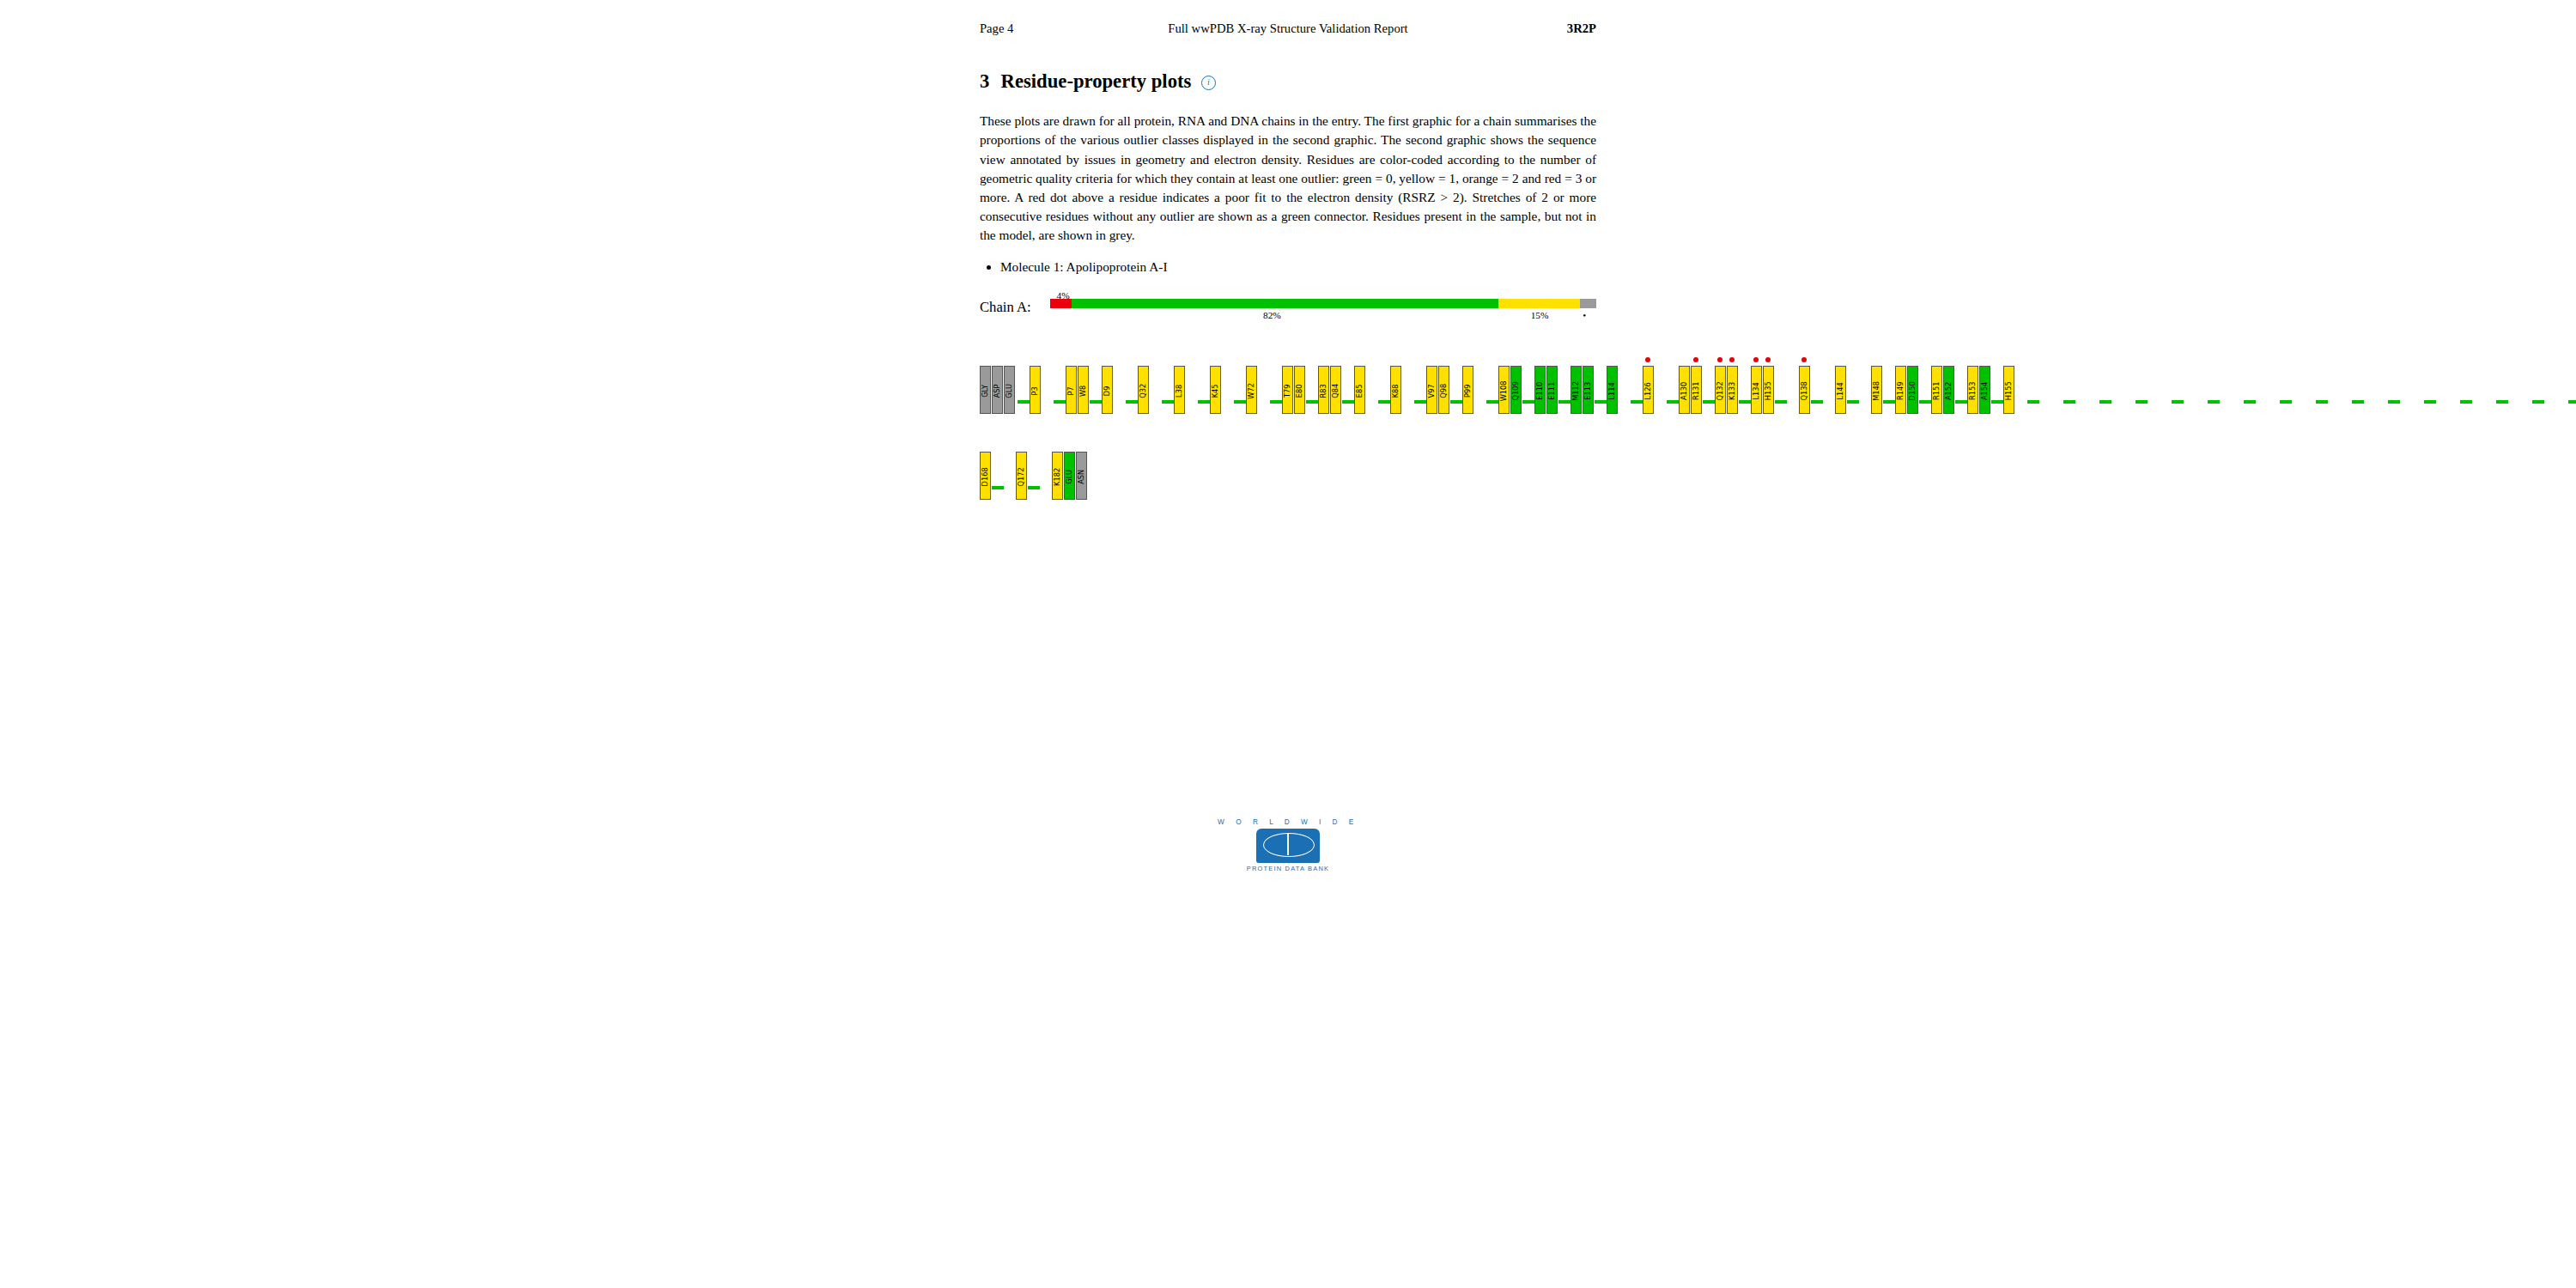Page 4
Full wwPDB X-ray Structure Validation Report
3R2P
3 Residue-property plots i
These plots are drawn for all protein, RNA and DNA chains in the entry. The first graphic for a chain summarises the proportions of the various outlier classes displayed in the second graphic. The second graphic shows the sequence view annotated by issues in geometry and electron density. Residues are color-coded according to the number of geometric quality criteria for which they contain at least one outlier: green = 0, yellow = 1, orange = 2 and red = 3 or more. A red dot above a residue indicates a poor fit to the electron density (RSRZ > 2). Stretches of 2 or more consecutive residues without any outlier are shown as a green connector. Residues present in the sample, but not in the model, are shown in grey.
Molecule 1: Apolipoprotein A-I
Chain A:
4%
82% 15% •
GLY
ASP
GLU
P3
P7
W8
D9
Q32
L38
K45
W72
T79
E80
R83
Q84
E85
K88
V97
Q98
P99
W108
Q109
E110
E111
M112
E113
L114
L126
A130
R131
Q132
K133
L134
H135
Q138
L144
M148
R149
D150
R151
A152
R153
A154
H155
D168
Q172
K182
GLU
ASN
W O R L D W I D E
PROTEIN DATA BANK